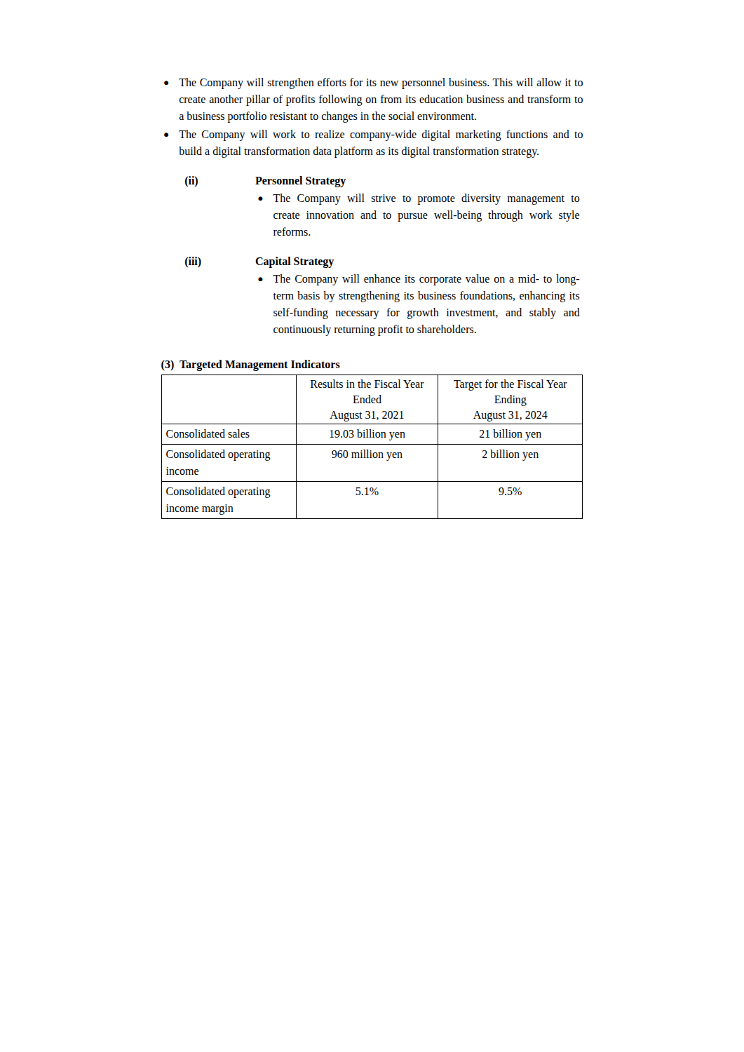The Company will strengthen efforts for its new personnel business. This will allow it to create another pillar of profits following on from its education business and transform to a business portfolio resistant to changes in the social environment.
The Company will work to realize company-wide digital marketing functions and to build a digital transformation data platform as its digital transformation strategy.
(ii) Personnel Strategy
The Company will strive to promote diversity management to create innovation and to pursue well-being through work style reforms.
(iii) Capital Strategy
The Company will enhance its corporate value on a mid- to long-term basis by strengthening its business foundations, enhancing its self-funding necessary for growth investment, and stably and continuously returning profit to shareholders.
(3) Targeted Management Indicators
| | Results in the Fiscal Year Ended August 31, 2021 | Target for the Fiscal Year Ending August 31, 2024 |
| Consolidated sales | 19.03 billion yen | 21 billion yen |
| Consolidated operating income | 960 million yen | 2 billion yen |
| Consolidated operating income margin | 5.1% | 9.5% |